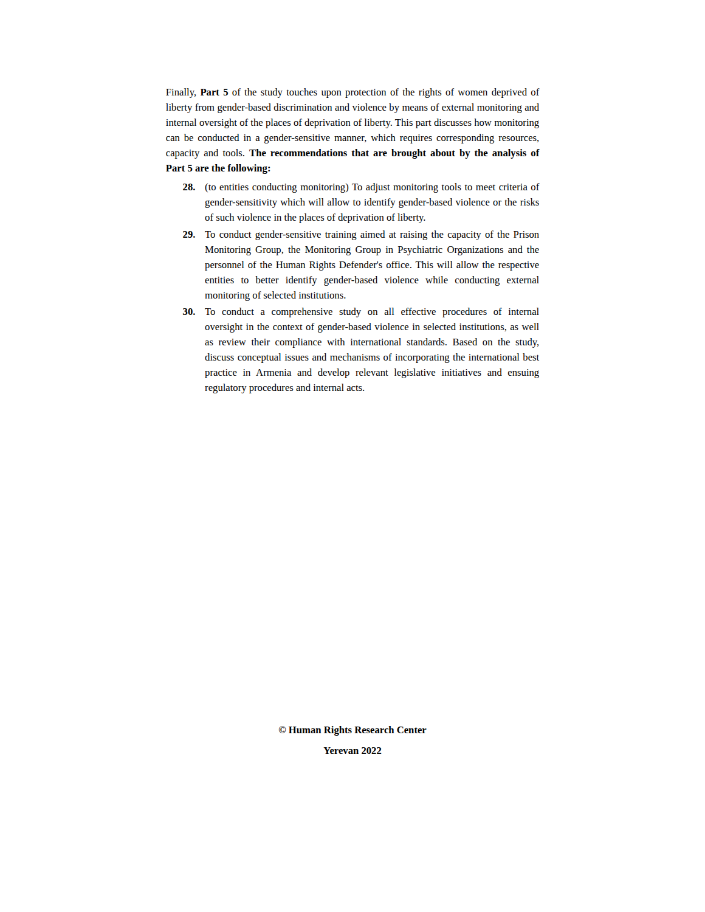Finally, Part 5 of the study touches upon protection of the rights of women deprived of liberty from gender-based discrimination and violence by means of external monitoring and internal oversight of the places of deprivation of liberty. This part discusses how monitoring can be conducted in a gender-sensitive manner, which requires corresponding resources, capacity and tools. The recommendations that are brought about by the analysis of Part 5 are the following:
(to entities conducting monitoring) To adjust monitoring tools to meet criteria of gender-sensitivity which will allow to identify gender-based violence or the risks of such violence in the places of deprivation of liberty.
To conduct gender-sensitive training aimed at raising the capacity of the Prison Monitoring Group, the Monitoring Group in Psychiatric Organizations and the personnel of the Human Rights Defender's office. This will allow the respective entities to better identify gender-based violence while conducting external monitoring of selected institutions.
To conduct a comprehensive study on all effective procedures of internal oversight in the context of gender-based violence in selected institutions, as well as review their compliance with international standards. Based on the study, discuss conceptual issues and mechanisms of incorporating the international best practice in Armenia and develop relevant legislative initiatives and ensuing regulatory procedures and internal acts.
© Human Rights Research Center
Yerevan 2022